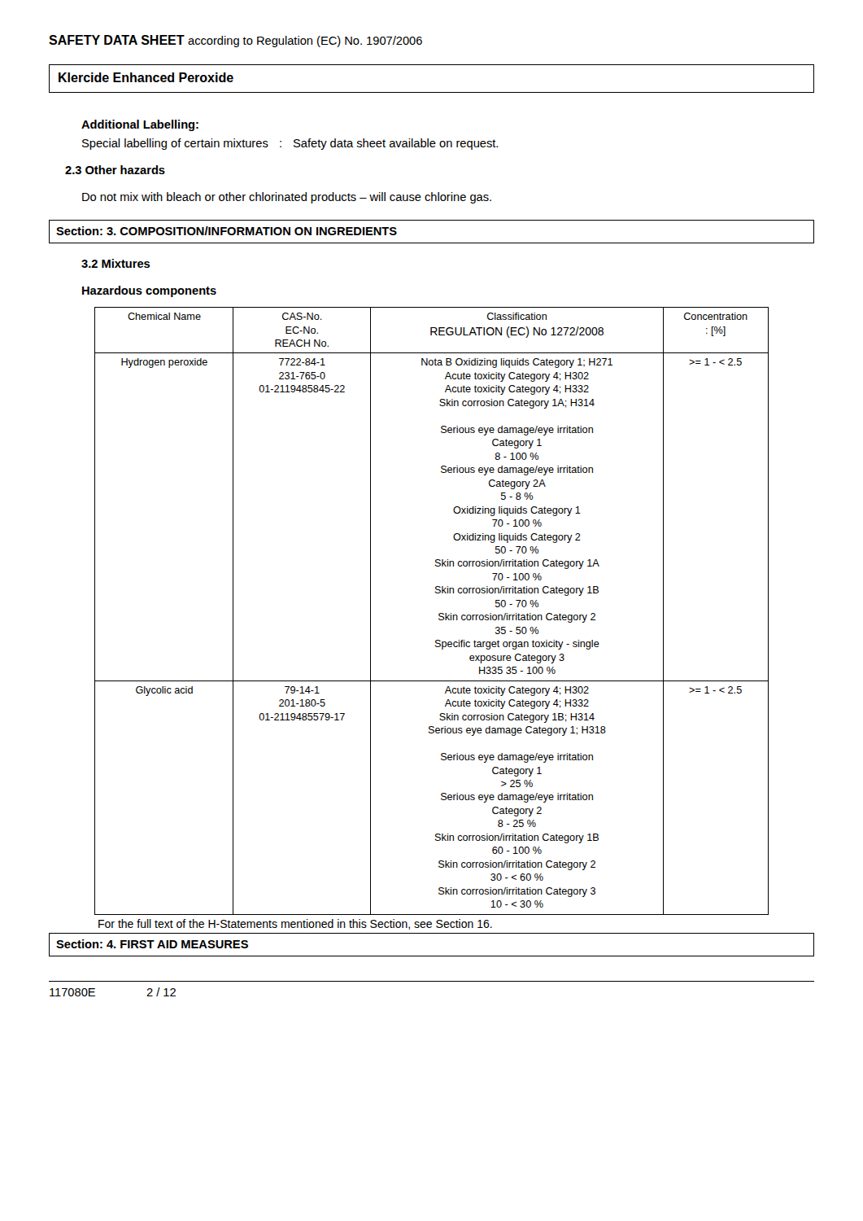SAFETY DATA SHEET according to Regulation (EC) No. 1907/2006
Klercide Enhanced Peroxide
Additional Labelling:
Special labelling of certain mixtures
:
Safety data sheet available on request.
2.3 Other hazards
Do not mix with bleach or other chlorinated products – will cause chlorine gas.
Section: 3. COMPOSITION/INFORMATION ON INGREDIENTS
3.2 Mixtures
Hazardous components
| Chemical Name | CAS-No. EC-No. REACH No. | Classification REGULATION (EC) No 1272/2008 | Concentration : [%] |
| --- | --- | --- | --- |
| Hydrogen peroxide | 7722-84-1 231-765-0 01-2119485845-22 | Nota B Oxidizing liquids Category 1; H271 Acute toxicity Category 4; H302 Acute toxicity Category 4; H332 Skin corrosion Category 1A; H314 Serious eye damage/eye irritation Category 1 8 - 100 % Serious eye damage/eye irritation Category 2A 5 - 8 % Oxidizing liquids Category 1 70 - 100 % Oxidizing liquids Category 2 50 - 70 % Skin corrosion/irritation Category 1A 70 - 100 % Skin corrosion/irritation Category 1B 50 - 70 % Skin corrosion/irritation Category 2 35 - 50 % Specific target organ toxicity - single exposure Category 3 H335 35 - 100 % | >= 1 - < 2.5 |
| Glycolic acid | 79-14-1 201-180-5 01-2119485579-17 | Acute toxicity Category 4; H302 Acute toxicity Category 4; H332 Skin corrosion Category 1B; H314 Serious eye damage Category 1; H318 Serious eye damage/eye irritation Category 1 > 25 % Serious eye damage/eye irritation Category 2 8 - 25 % Skin corrosion/irritation Category 1B 60 - 100 % Skin corrosion/irritation Category 2 30 - < 60 % Skin corrosion/irritation Category 3 10 - < 30 % | >= 1 - < 2.5 |
For the full text of the H-Statements mentioned in this Section, see Section 16.
Section: 4. FIRST AID MEASURES
117080E
2 / 12